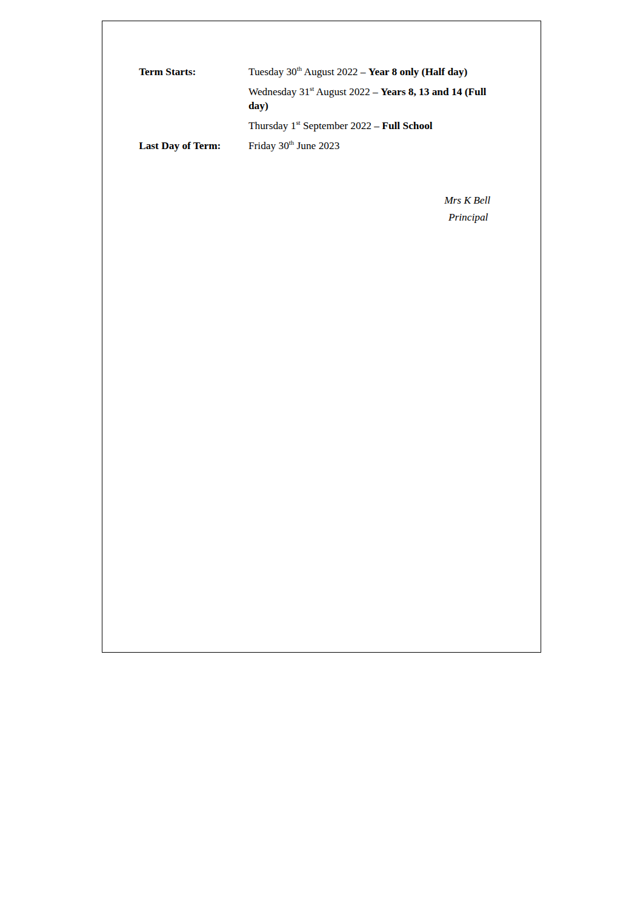| Term Starts: | Tuesday 30 th August 2022 – Year 8 only (Half day) |
| | Wednesday 31 st August 2022 – Years 8, 13 and 14 (Full day) |
| | Thursday 1 st September 2022 – Full School |
| Last Day of Term: | Friday 30 th June 2023 |
Mrs K Bell Principal